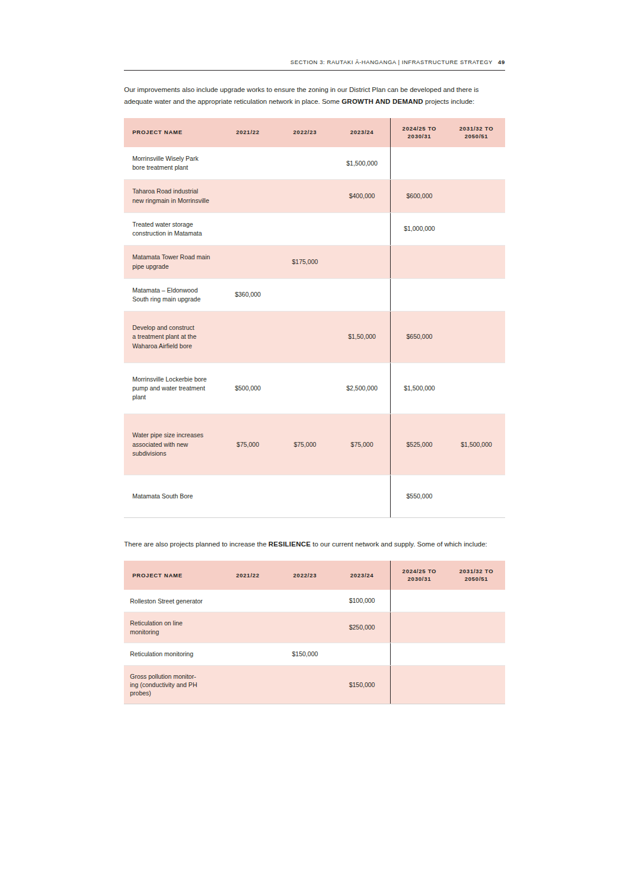Section 3: Rautaki Ā-Hanganga | Infrastructure Strategy 49
Our improvements also include upgrade works to ensure the zoning in our District Plan can be developed and there is adequate water and the appropriate reticulation network in place. Some GROWTH AND DEMAND projects include:
| Project Name | 2021/22 | 2022/23 | 2023/24 | 2024/25 to 2030/31 | 2031/32 to 2050/51 |
| --- | --- | --- | --- | --- | --- |
| Morrinsville Wisely Park bore treatment plant | | | $1,500,000 | | |
| Taharoa Road industrial new ringmain in Morrinsville | | | $400,000 | $600,000 | |
| Treated water storage construction in Matamata | | | | $1,000,000 | |
| Matamata Tower Road main pipe upgrade | | $175,000 | | | |
| Matamata – Eldonwood South ring main upgrade | $360,000 | | | | |
| Develop and construct a treatment plant at the Waharoa Airfield bore | | | $1,50,000 | $650,000 | |
| Morrinsville Lockerbie bore pump and water treatment plant | $500,000 | | $2,500,000 | $1,500,000 | |
| Water pipe size increases associated with new subdivisions | $75,000 | $75,000 | $75,000 | $525,000 | $1,500,000 |
| Matamata South Bore | | | | $550,000 | |
There are also projects planned to increase the RESILIENCE to our current network and supply. Some of which include:
| Project Name | 2021/22 | 2022/23 | 2023/24 | 2024/25 to 2030/31 | 2031/32 to 2050/51 |
| --- | --- | --- | --- | --- | --- |
| Rolleston Street generator | | | $100,000 | | |
| Reticulation on line monitoring | | | $250,000 | | |
| Reticulation monitoring | | $150,000 | | | |
| Gross pollution monitor- ing (conductivity and PH probes) | | | $150,000 | | |